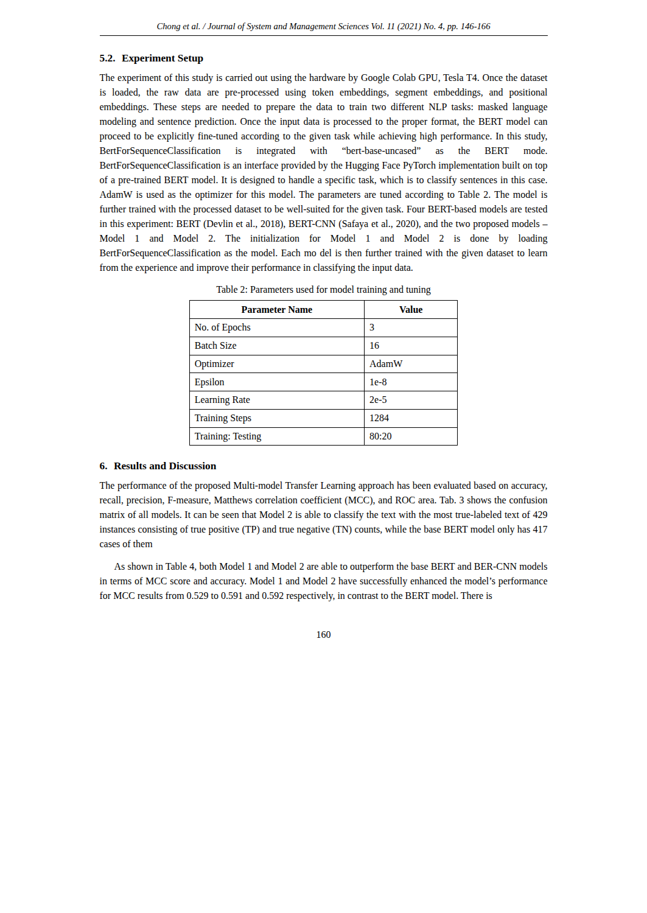Chong et al. / Journal of System and Management Sciences Vol. 11 (2021) No. 4, pp. 146-166
5.2. Experiment Setup
The experiment of this study is carried out using the hardware by Google Colab GPU, Tesla T4. Once the dataset is loaded, the raw data are pre-processed using token embeddings, segment embeddings, and positional embeddings. These steps are needed to prepare the data to train two different NLP tasks: masked language modeling and sentence prediction. Once the input data is processed to the proper format, the BERT model can proceed to be explicitly fine-tuned according to the given task while achieving high performance. In this study, BertForSequenceClassification is integrated with “bert-base-uncased” as the BERT mode. BertForSequenceClassification is an interface provided by the Hugging Face PyTorch implementation built on top of a pre-trained BERT model. It is designed to handle a specific task, which is to classify sentences in this case. AdamW is used as the optimizer for this model. The parameters are tuned according to Table 2. The model is further trained with the processed dataset to be well-suited for the given task. Four BERT-based models are tested in this experiment: BERT (Devlin et al., 2018), BERT-CNN (Safaya et al., 2020), and the two proposed models – Model 1 and Model 2. The initialization for Model 1 and Model 2 is done by loading BertForSequenceClassification as the model. Each mo del is then further trained with the given dataset to learn from the experience and improve their performance in classifying the input data.
Table 2: Parameters used for model training and tuning
| Parameter Name | Value |
| --- | --- |
| No. of Epochs | 3 |
| Batch Size | 16 |
| Optimizer | AdamW |
| Epsilon | 1e-8 |
| Learning Rate | 2e-5 |
| Training Steps | 1284 |
| Training: Testing | 80:20 |
6. Results and Discussion
The performance of the proposed Multi-model Transfer Learning approach has been evaluated based on accuracy, recall, precision, F-measure, Matthews correlation coefficient (MCC), and ROC area. Tab. 3 shows the confusion matrix of all models. It can be seen that Model 2 is able to classify the text with the most true-labeled text of 429 instances consisting of true positive (TP) and true negative (TN) counts, while the base BERT model only has 417 cases of them
As shown in Table 4, both Model 1 and Model 2 are able to outperform the base BERT and BER-CNN models in terms of MCC score and accuracy. Model 1 and Model 2 have successfully enhanced the model’s performance for MCC results from 0.529 to 0.591 and 0.592 respectively, in contrast to the BERT model. There is
160